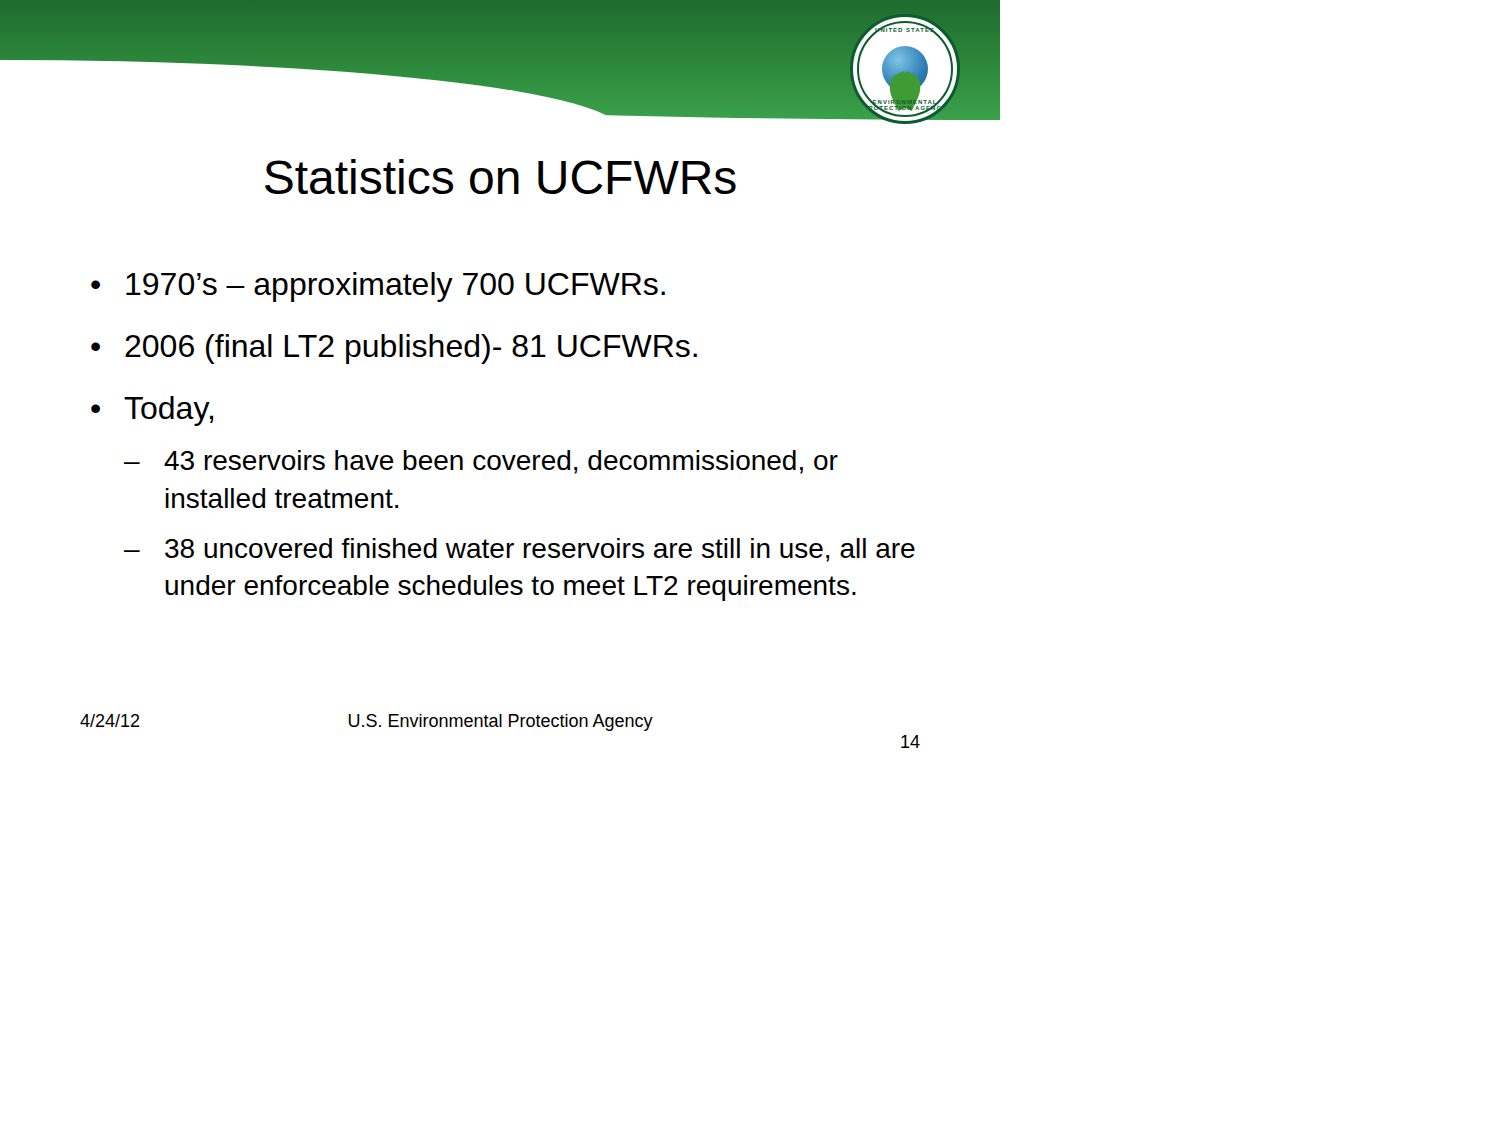UNITED STATES
ENVIRONMENTAL PROTECTION AGENCY
Statistics on UCFWRs
1970’s – approximately 700 UCFWRs.
2006 (final LT2 published)- 81 UCFWRs.
Today,
43 reservoirs have been covered, decommissioned, or installed treatment.
38 uncovered finished water reservoirs are still in use, all are under enforceable schedules to meet LT2 requirements.
4/24/12
U.S. Environmental Protection Agency
14